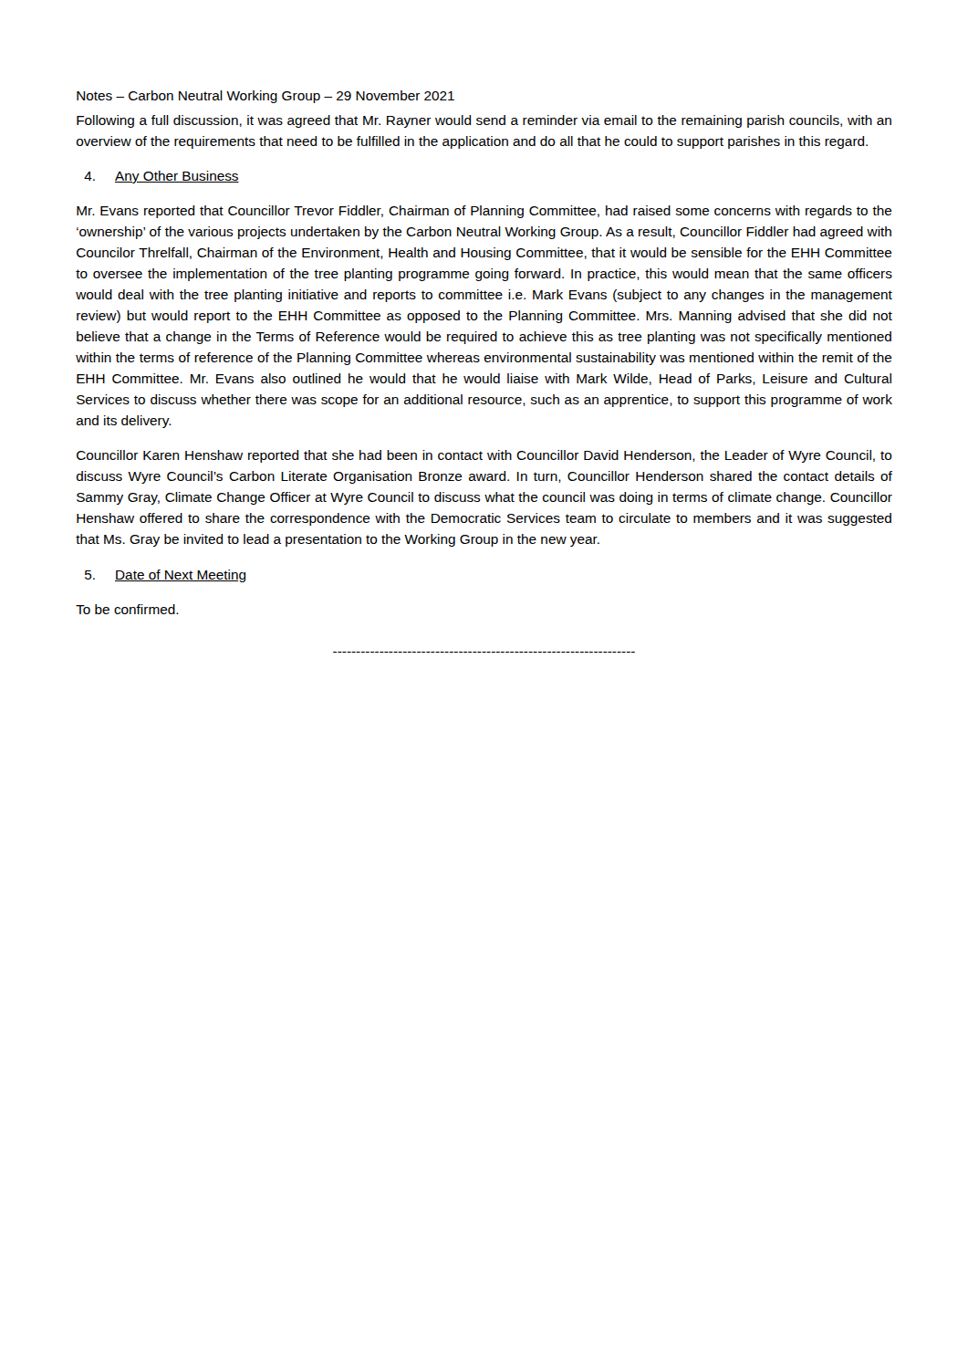Notes – Carbon Neutral Working Group – 29 November 2021
Following a full discussion, it was agreed that Mr. Rayner would send a reminder via email to the remaining parish councils, with an overview of the requirements that need to be fulfilled in the application and do all that he could to support parishes in this regard.
Any Other Business
Mr. Evans reported that Councillor Trevor Fiddler, Chairman of Planning Committee, had raised some concerns with regards to the ‘ownership’ of the various projects undertaken by the Carbon Neutral Working Group. As a result, Councillor Fiddler had agreed with Councilor Threlfall, Chairman of the Environment, Health and Housing Committee, that it would be sensible for the EHH Committee to oversee the implementation of the tree planting programme going forward. In practice, this would mean that the same officers would deal with the tree planting initiative and reports to committee i.e. Mark Evans (subject to any changes in the management review) but would report to the EHH Committee as opposed to the Planning Committee. Mrs. Manning advised that she did not believe that a change in the Terms of Reference would be required to achieve this as tree planting was not specifically mentioned within the terms of reference of the Planning Committee whereas environmental sustainability was mentioned within the remit of the EHH Committee. Mr. Evans also outlined he would that he would liaise with Mark Wilde, Head of Parks, Leisure and Cultural Services to discuss whether there was scope for an additional resource, such as an apprentice, to support this programme of work and its delivery.
Councillor Karen Henshaw reported that she had been in contact with Councillor David Henderson, the Leader of Wyre Council, to discuss Wyre Council’s Carbon Literate Organisation Bronze award. In turn, Councillor Henderson shared the contact details of Sammy Gray, Climate Change Officer at Wyre Council to discuss what the council was doing in terms of climate change. Councillor Henshaw offered to share the correspondence with the Democratic Services team to circulate to members and it was suggested that Ms. Gray be invited to lead a presentation to the Working Group in the new year.
Date of Next Meeting
To be confirmed.
-----------------------------------------------------------------